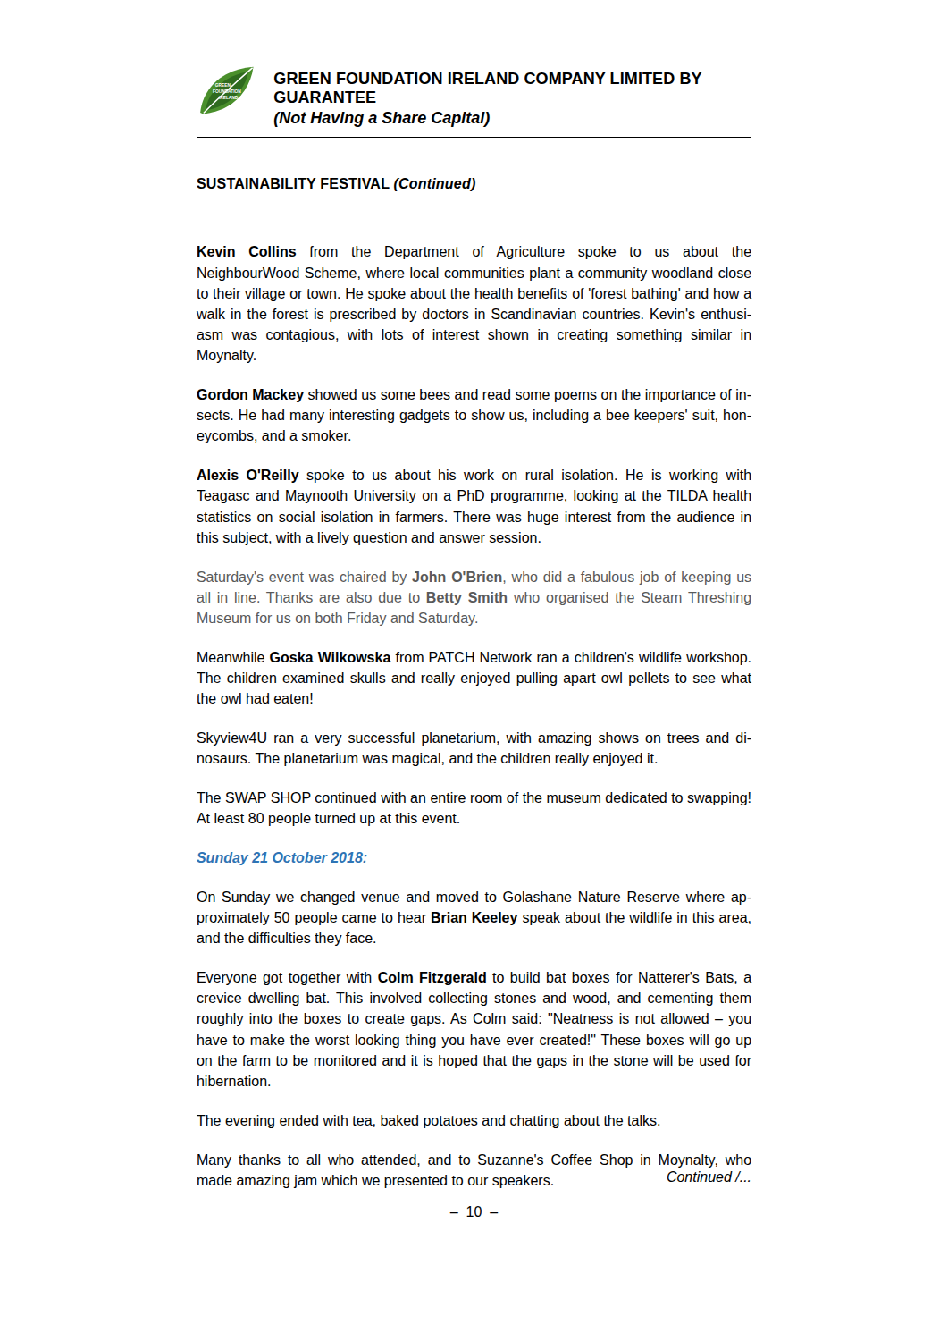GREEN FOUNDATION IRELAND
GREEN FOUNDATION IRELAND COMPANY LIMITED BY GUARANTEE
(Not Having a Share Capital)
SUSTAINABILITY FESTIVAL (Continued)
Kevin Collins from the Department of Agriculture spoke to us about the NeighbourWood Scheme, where local communities plant a community woodland close to their village or town. He spoke about the health benefits of 'forest bathing' and how a walk in the forest is prescribed by doctors in Scandinavian countries. Kevin's enthusiasm was contagious, with lots of interest shown in creating something similar in Moynalty.
Gordon Mackey showed us some bees and read some poems on the importance of insects. He had many interesting gadgets to show us, including a bee keepers' suit, honeycombs, and a smoker.
Alexis O'Reilly spoke to us about his work on rural isolation. He is working with Teagasc and Maynooth University on a PhD programme, looking at the TILDA health statistics on social isolation in farmers. There was huge interest from the audience in this subject, with a lively question and answer session.
Saturday's event was chaired by John O'Brien, who did a fabulous job of keeping us all in line. Thanks are also due to Betty Smith who organised the Steam Threshing Museum for us on both Friday and Saturday.
Meanwhile Goska Wilkowska from PATCH Network ran a children's wildlife workshop. The children examined skulls and really enjoyed pulling apart owl pellets to see what the owl had eaten!
Skyview4U ran a very successful planetarium, with amazing shows on trees and dinosaurs. The planetarium was magical, and the children really enjoyed it.
The SWAP SHOP continued with an entire room of the museum dedicated to swapping! At least 80 people turned up at this event.
Sunday 21 October 2018:
On Sunday we changed venue and moved to Golashane Nature Reserve where approximately 50 people came to hear Brian Keeley speak about the wildlife in this area, and the difficulties they face.
Everyone got together with Colm Fitzgerald to build bat boxes for Natterer's Bats, a crevice dwelling bat. This involved collecting stones and wood, and cementing them roughly into the boxes to create gaps. As Colm said: "Neatness is not allowed – you have to make the worst looking thing you have ever created!" These boxes will go up on the farm to be monitored and it is hoped that the gaps in the stone will be used for hibernation.
The evening ended with tea, baked potatoes and chatting about the talks.
Many thanks to all who attended, and to Suzanne's Coffee Shop in Moynalty, who made amazing jam which we presented to our speakers.
Continued /...
– 10 –